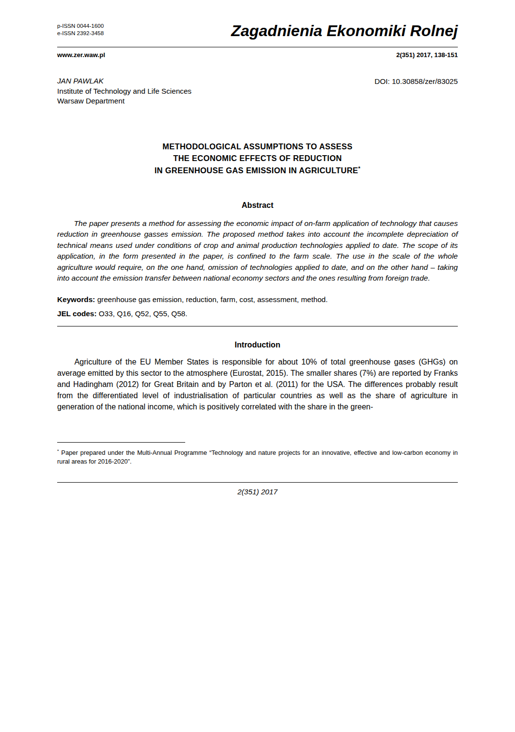p-ISSN 0044-1600
e-ISSN 2392-3458
Zagadnienia Ekonomiki Rolnej
www.zer.waw.pl 2(351) 2017, 138-151
JAN PAWLAK
Institute of Technology and Life Sciences
Warsaw Department
DOI: 10.30858/zer/83025
Methodological Assumptions to Assess
the Economic Effects of Reduction
in Greenhouse Gas Emission in Agriculture*
Abstract
The paper presents a method for assessing the economic impact of on-farm application of technology that causes reduction in greenhouse gasses emission. The proposed method takes into account the incomplete depreciation of technical means used under conditions of crop and animal production technologies applied to date. The scope of its application, in the form presented in the paper, is confined to the farm scale. The use in the scale of the whole agriculture would require, on the one hand, omission of technologies applied to date, and on the other hand – taking into account the emission transfer between national economy sectors and the ones resulting from foreign trade.
Keywords: greenhouse gas emission, reduction, farm, cost, assessment, method.
JEL codes: O33, Q16, Q52, Q55, Q58.
Introduction
Agriculture of the EU Member States is responsible for about 10% of total greenhouse gases (GHGs) on average emitted by this sector to the atmosphere (Eurostat, 2015). The smaller shares (7%) are reported by Franks and Hadingham (2012) for Great Britain and by Parton et al. (2011) for the USA. The differences probably result from the differentiated level of industrialisation of particular countries as well as the share of agriculture in generation of the national income, which is positively correlated with the share in the green-
* Paper prepared under the Multi-Annual Programme “Technology and nature projects for an innovative, effective and low-carbon economy in rural areas for 2016-2020”.
2(351) 2017